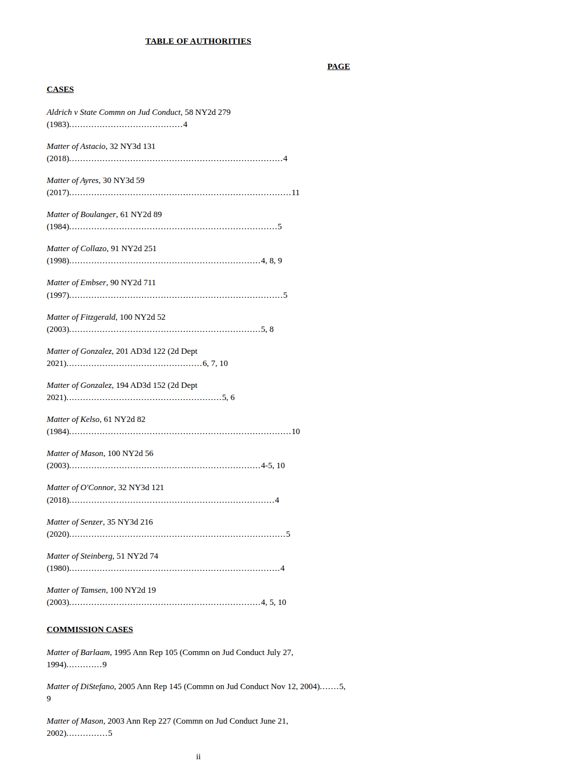TABLE OF AUTHORITIES
PAGE
CASES
Aldrich v State Commn on Jud Conduct, 58 NY2d 279 (1983)......................................... 4
Matter of Astacio, 32 NY3d 131 (2018)............................................................................. 4
Matter of Ayres, 30 NY3d 59 (2017)................................................................................ 11
Matter of Boulanger, 61 NY2d 89 (1984)........................................................................... 5
Matter of Collazo, 91 NY2d 251 (1998)..................................................................... 4, 8, 9
Matter of Embser, 90 NY2d 711 (1997)............................................................................. 5
Matter of Fitzgerald, 100 NY2d 52 (2003)..................................................................... 5, 8
Matter of Gonzalez, 201 AD3d 122 (2d Dept 2021)................................................. 6, 7, 10
Matter of Gonzalez, 194 AD3d 152 (2d Dept 2021)........................................................ 5, 6
Matter of Kelso, 61 NY2d 82 (1984)................................................................................ 10
Matter of Mason, 100 NY2d 56 (2003)..................................................................... 4-5, 10
Matter of O'Connor, 32 NY3d 121 (2018).......................................................................... 4
Matter of Senzer, 35 NY3d 216 (2020).............................................................................. 5
Matter of Steinberg, 51 NY2d 74 (1980)............................................................................ 4
Matter of Tamsen, 100 NY2d 19 (2003)..................................................................... 4, 5, 10
COMMISSION CASES
Matter of Barlaam, 1995 Ann Rep 105 (Commn on Jud Conduct July 27, 1994)............. 9
Matter of DiStefano, 2005 Ann Rep 145 (Commn on Jud Conduct Nov 12, 2004)....... 5, 9
Matter of Mason, 2003 Ann Rep 227 (Commn on Jud Conduct June 21, 2002)............... 5
ii